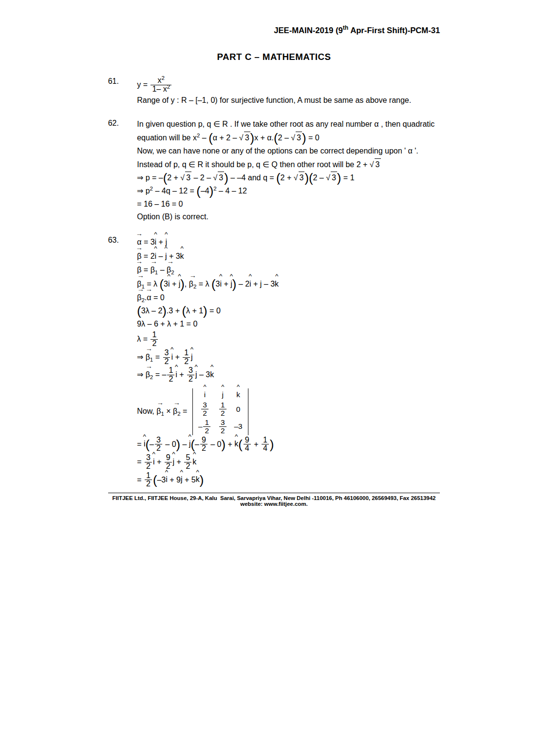JEE-MAIN-2019 (9th Apr-First Shift)-PCM-31
PART C – MATHEMATICS
61.
y = x21– x2
Range of y : R – [–1, 0) for surjective function, A must be same as above range.
62.
In given question p, q ∈ R . If we take other root as any real number α , then quadratic
equation will be x2 – (α + 2 – √3) x + α.(2 – √3) = 0
Now, we can have none or any of the options can be correct depending upon ' α '.
Instead of p, q ∈ R it should be p, q ∈ Q then other root will be 2 + √3
⇒ p = –(2 + √3 – 2 – √3) – –4 and q = (2 + √3)(2 – √3) = 1
⇒ p2 – 4q – 12 = (–4)2 – 4 – 12
= 16 – 16 = 0
Option (B) is correct.
63.
α = 3i + j
β = 2i – j + 3k
β = β1 – β2
β1 = λ (3i + j), β2 = λ (3i + j) – 2i + j – 3k
β2.α = 0
(3λ – 2).3 + (λ + 1) = 0
9λ – 6 + λ + 1 = 0
λ = 12
⇒ β1 = 32 i + 12 j
⇒ β2 = –12 i + 32 j – 3k
Now, β1 × β2 =
| i | j | k |
| 3 2 | 1 2 | 0 |
| – 1 2 | 3 2 | –3 |
= i(–32 – 0) – j(–92 – 0) + k(94 + 14)
= 32 i + 92 j + 52 k
= 12(–3i + 9j + 5k)
FIITJEE Ltd., FIITJEE House, 29-A, Kalu Sarai, Sarvapriya Vihar, New Delhi -110016, Ph 46106000, 26569493, Fax 26513942 website: www.fiitjee.com.